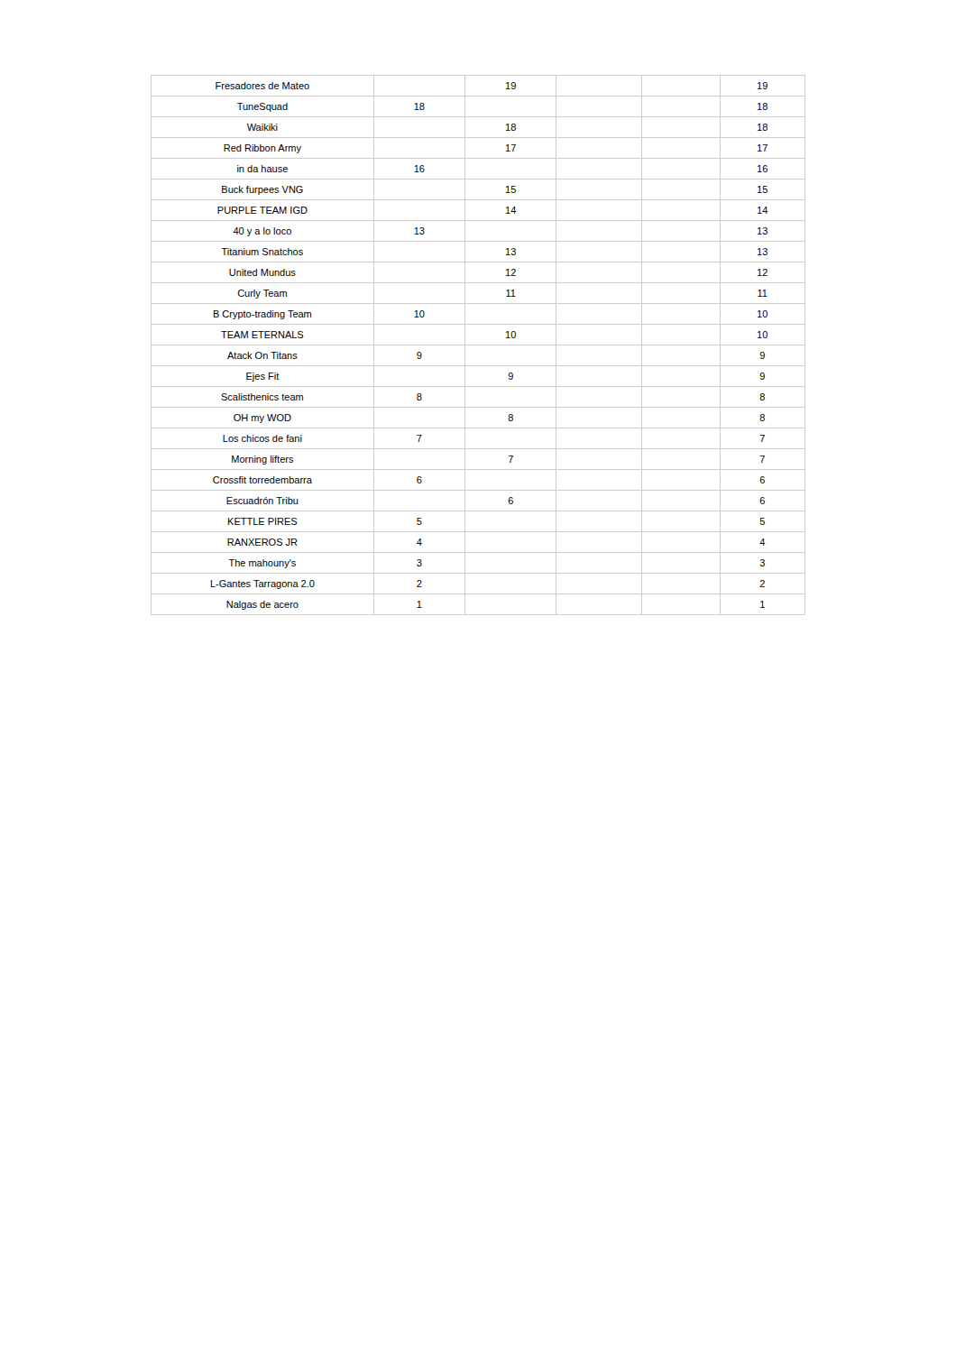| Fresadores de Mateo | | 19 | | | 19 |
| TuneSquad | 18 | | | | 18 |
| Waikiki | | 18 | | | 18 |
| Red Ribbon Army | | 17 | | | 17 |
| in da hause | 16 | | | | 16 |
| Buck furpees VNG | | 15 | | | 15 |
| PURPLE TEAM IGD | | 14 | | | 14 |
| 40 y a lo loco | 13 | | | | 13 |
| Titanium Snatchos | | 13 | | | 13 |
| United Mundus | | 12 | | | 12 |
| Curly Team | | 11 | | | 11 |
| B Crypto-trading Team | 10 | | | | 10 |
| TEAM ETERNALS | | 10 | | | 10 |
| Atack On Titans | 9 | | | | 9 |
| Ejes Fit | | 9 | | | 9 |
| Scalisthenics team | 8 | | | | 8 |
| OH my WOD | | 8 | | | 8 |
| Los chicos de fani | 7 | | | | 7 |
| Morning lifters | | 7 | | | 7 |
| Crossfit torredembarra | 6 | | | | 6 |
| Escuadrón Tribu | | 6 | | | 6 |
| KETTLE PIRES | 5 | | | | 5 |
| RANXEROS JR | 4 | | | | 4 |
| The mahouny's | 3 | | | | 3 |
| L-Gantes Tarragona 2.0 | 2 | | | | 2 |
| Nalgas de acero | 1 | | | | 1 |